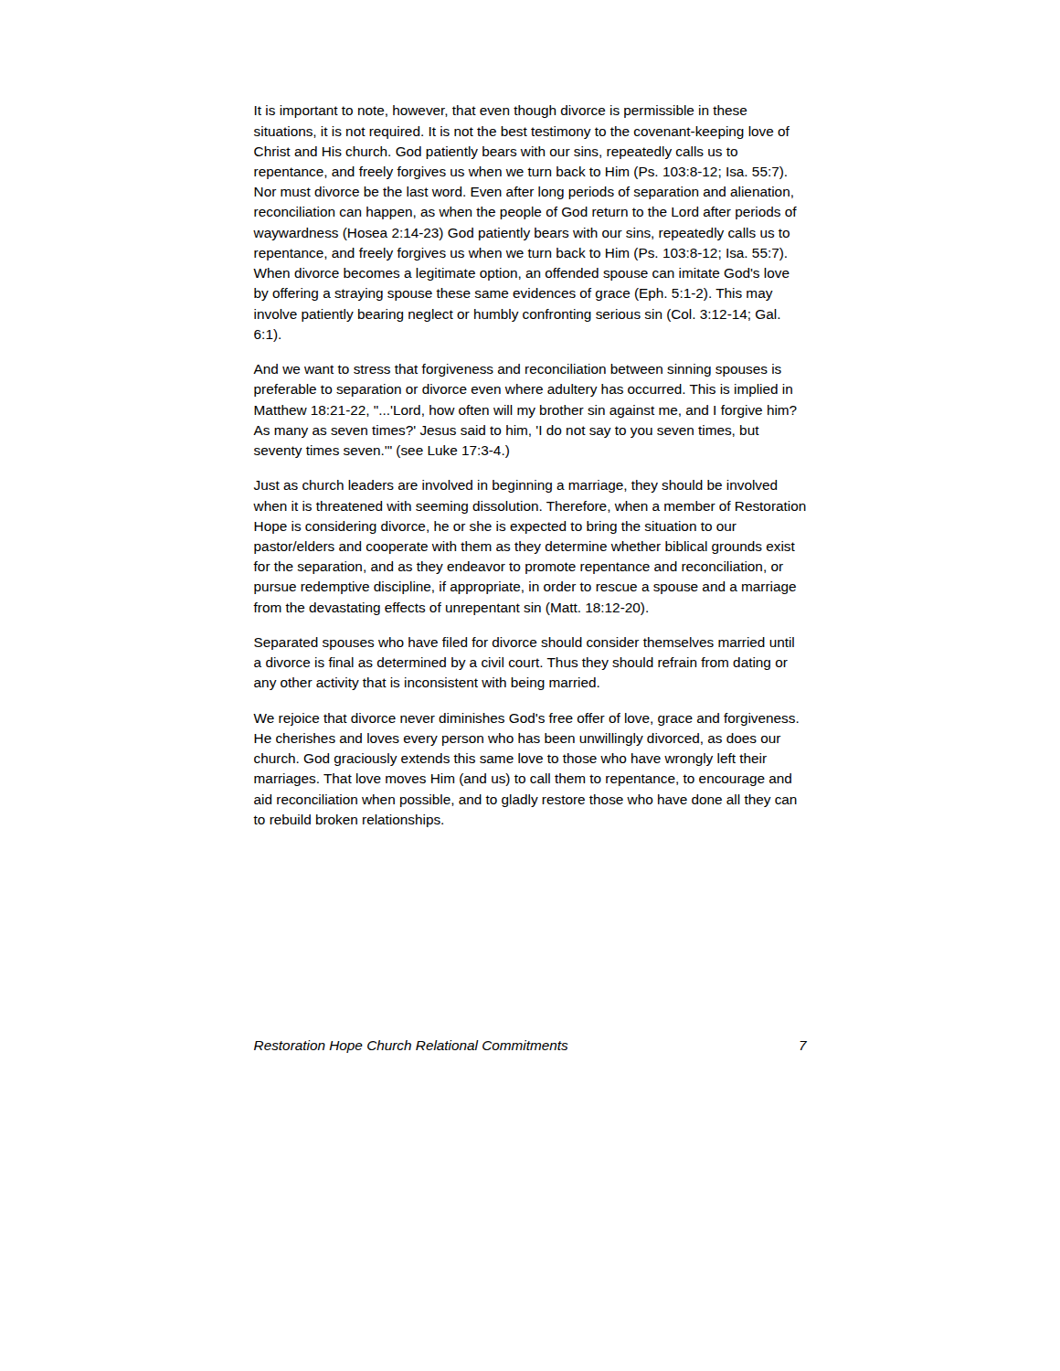It is important to note, however, that even though divorce is permissible in these situations, it is not required. It is not the best testimony to the covenant-keeping love of Christ and His church. God patiently bears with our sins, repeatedly calls us to repentance, and freely forgives us when we turn back to Him (Ps. 103:8-12; Isa. 55:7). Nor must divorce be the last word. Even after long periods of separation and alienation, reconciliation can happen, as when the people of God return to the Lord after periods of waywardness (Hosea 2:14-23) God patiently bears with our sins, repeatedly calls us to repentance, and freely forgives us when we turn back to Him (Ps. 103:8-12; Isa. 55:7). When divorce becomes a legitimate option, an offended spouse can imitate God's love by offering a straying spouse these same evidences of grace (Eph. 5:1-2). This may involve patiently bearing neglect or humbly confronting serious sin (Col. 3:12-14; Gal. 6:1).
And we want to stress that forgiveness and reconciliation between sinning spouses is preferable to separation or divorce even where adultery has occurred. This is implied in Matthew 18:21-22, "...'Lord, how often will my brother sin against me, and I forgive him? As many as seven times?' Jesus said to him, 'I do not say to you seven times, but seventy times seven.'" (see Luke 17:3-4.)
Just as church leaders are involved in beginning a marriage, they should be involved when it is threatened with seeming dissolution. Therefore, when a member of Restoration Hope is considering divorce, he or she is expected to bring the situation to our pastor/elders and cooperate with them as they determine whether biblical grounds exist for the separation, and as they endeavor to promote repentance and reconciliation, or pursue redemptive discipline, if appropriate, in order to rescue a spouse and a marriage from the devastating effects of unrepentant sin (Matt. 18:12-20).
Separated spouses who have filed for divorce should consider themselves married until a divorce is final as determined by a civil court. Thus they should refrain from dating or any other activity that is inconsistent with being married.
We rejoice that divorce never diminishes God's free offer of love, grace and forgiveness. He cherishes and loves every person who has been unwillingly divorced, as does our church. God graciously extends this same love to those who have wrongly left their marriages. That love moves Him (and us) to call them to repentance, to encourage and aid reconciliation when possible, and to gladly restore those who have done all they can to rebuild broken relationships.
Restoration Hope Church Relational Commitments 7